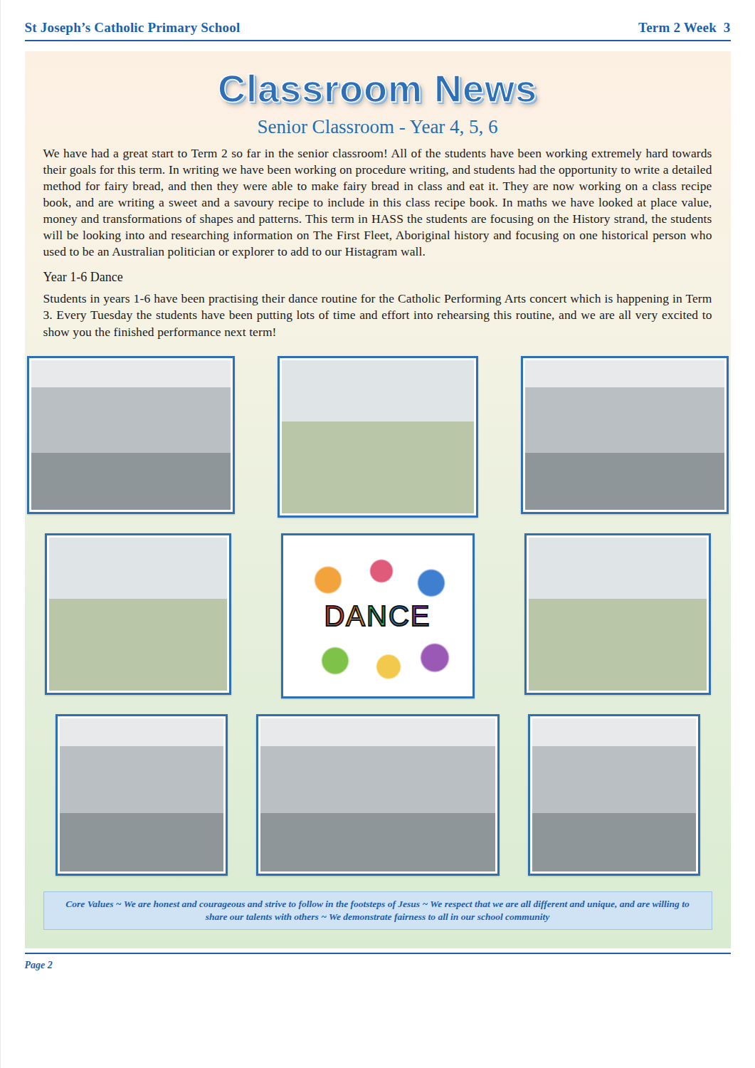St Joseph’s Catholic Primary School
Term 2 Week 3
Classroom News
Senior Classroom - Year 4, 5, 6
We have had a great start to Term 2 so far in the senior classroom! All of the students have been working extremely hard towards their goals for this term. In writing we have been working on procedure writing, and students had the opportunity to write a detailed method for fairy bread, and then they were able to make fairy bread in class and eat it. They are now working on a class recipe book, and are writing a sweet and a savoury recipe to include in this class recipe book. In maths we have looked at place value, money and transformations of shapes and patterns. This term in HASS the students are focusing on the History strand, the students will be looking into and researching information on The First Fleet, Aboriginal history and focusing on one historical person who used to be an Australian politician or explorer to add to our Histagram wall.
Year 1-6 Dance
Students in years 1-6 have been practising their dance routine for the Catholic Performing Arts concert which is happening in Term 3. Every Tuesday the students have been putting lots of time and effort into rehearsing this routine, and we are all very excited to show you the finished performance next term!
DANCE
Core Values ~ We are honest and courageous and strive to follow in the footsteps of Jesus ~ We respect that we are all different and unique, and are willing to share our talents with others ~ We demonstrate fairness to all in our school community
Page 2